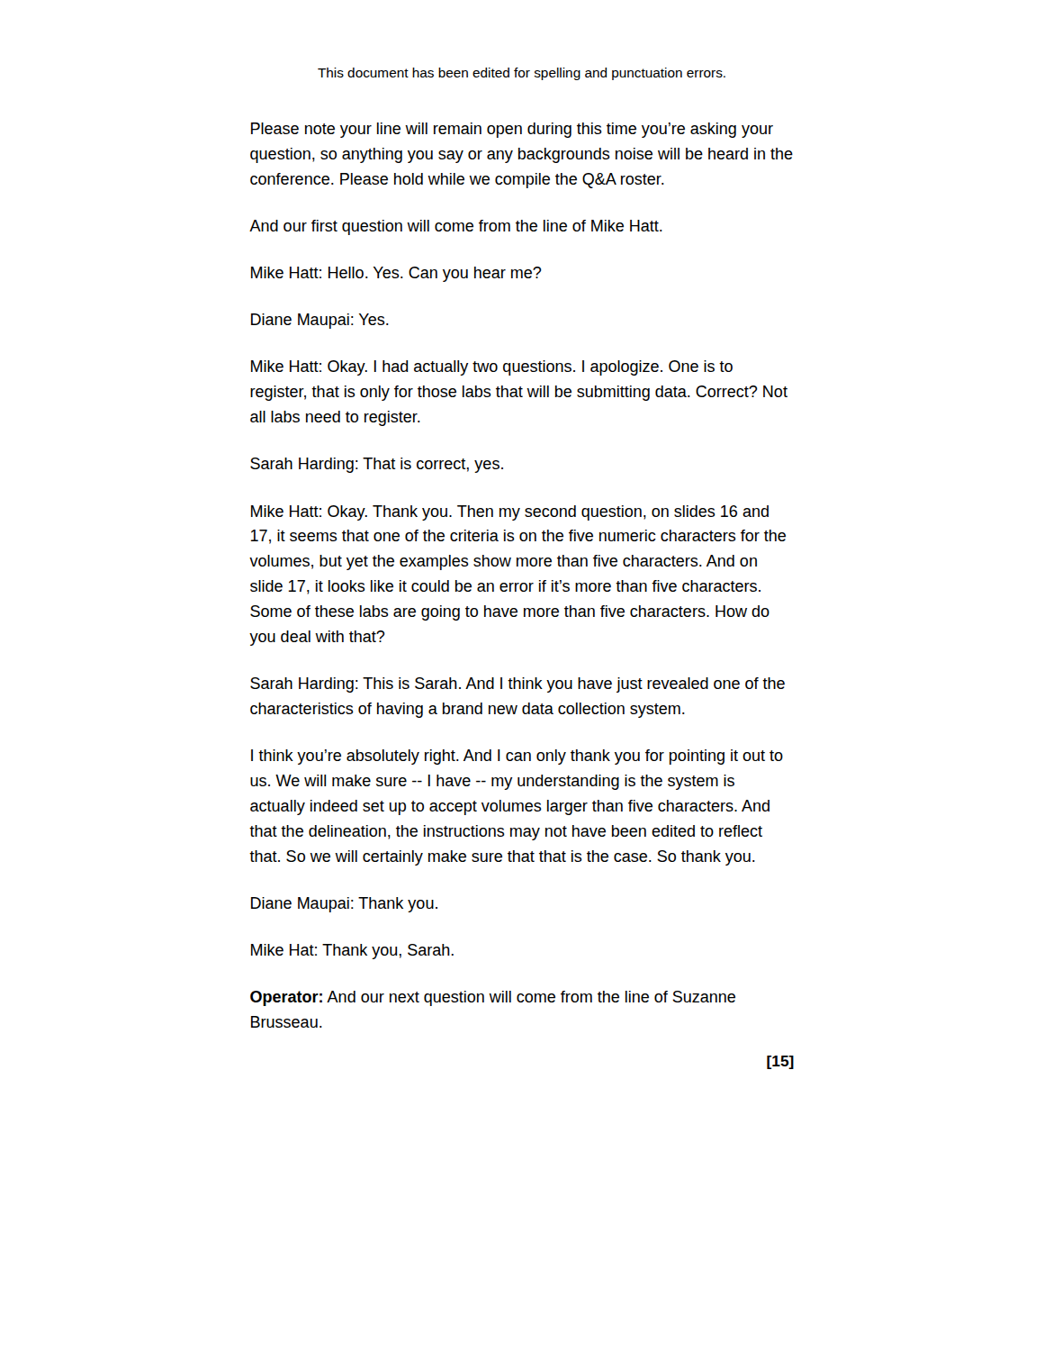This document has been edited for spelling and punctuation errors.
Please note your line will remain open during this time you’re asking your question, so anything you say or any backgrounds noise will be heard in the conference. Please hold while we compile the Q&A roster.
And our first question will come from the line of Mike Hatt.
Mike Hatt: Hello. Yes. Can you hear me?
Diane Maupai: Yes.
Mike Hatt: Okay. I had actually two questions. I apologize. One is to register, that is only for those labs that will be submitting data. Correct? Not all labs need to register.
Sarah Harding: That is correct, yes.
Mike Hatt: Okay. Thank you. Then my second question, on slides 16 and 17, it seems that one of the criteria is on the five numeric characters for the volumes, but yet the examples show more than five characters. And on slide 17, it looks like it could be an error if it’s more than five characters. Some of these labs are going to have more than five characters. How do you deal with that?
Sarah Harding: This is Sarah. And I think you have just revealed one of the characteristics of having a brand new data collection system.
I think you’re absolutely right. And I can only thank you for pointing it out to us. We will make sure -- I have -- my understanding is the system is actually indeed set up to accept volumes larger than five characters. And that the delineation, the instructions may not have been edited to reflect that. So we will certainly make sure that that is the case. So thank you.
Diane Maupai: Thank you.
Mike Hat: Thank you, Sarah.
Operator: And our next question will come from the line of Suzanne Brusseau.
[15]